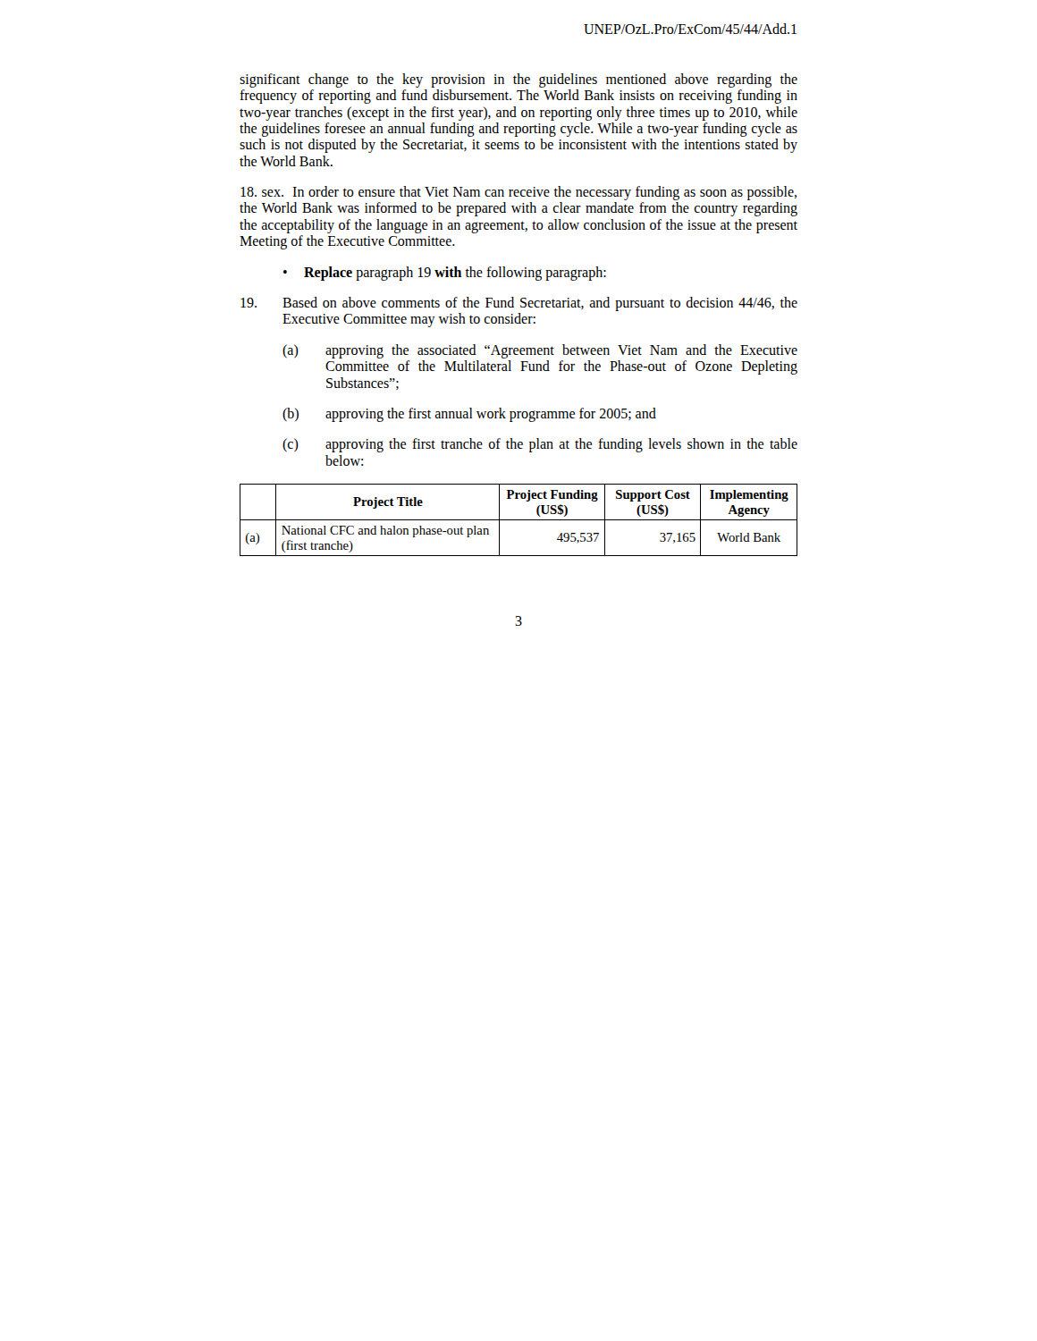UNEP/OzL.Pro/ExCom/45/44/Add.1
significant change to the key provision in the guidelines mentioned above regarding the frequency of reporting and fund disbursement. The World Bank insists on receiving funding in two-year tranches (except in the first year), and on reporting only three times up to 2010, while the guidelines foresee an annual funding and reporting cycle. While a two-year funding cycle as such is not disputed by the Secretariat, it seems to be inconsistent with the intentions stated by the World Bank.
18. sex. In order to ensure that Viet Nam can receive the necessary funding as soon as possible, the World Bank was informed to be prepared with a clear mandate from the country regarding the acceptability of the language in an agreement, to allow conclusion of the issue at the present Meeting of the Executive Committee.
•
Replace paragraph 19 with the following paragraph:
19.
Based on above comments of the Fund Secretariat, and pursuant to decision 44/46, the Executive Committee may wish to consider:
(a)
approving the associated “Agreement between Viet Nam and the Executive Committee of the Multilateral Fund for the Phase-out of Ozone Depleting Substances”;
(b)
approving the first annual work programme for 2005; and
(c)
approving the first tranche of the plan at the funding levels shown in the table below:
| | Project Title | Project Funding (US$) | Support Cost (US$) | Implementing Agency |
| --- | --- | --- | --- | --- |
| (a) | National CFC and halon phase-out plan (first tranche) | 495,537 | 37,165 | World Bank |
3